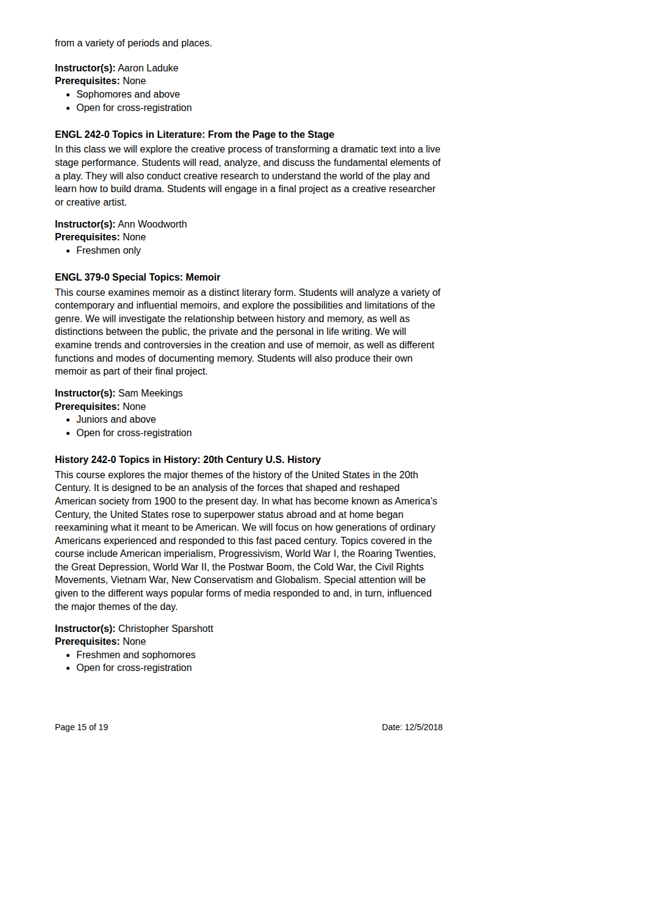from a variety of periods and places.
Instructor(s): Aaron Laduke
Prerequisites: None
Sophomores and above
Open for cross-registration
ENGL 242-0 Topics in Literature: From the Page to the Stage
In this class we will explore the creative process of transforming a dramatic text into a live stage performance. Students will read, analyze, and discuss the fundamental elements of a play. They will also conduct creative research to understand the world of the play and learn how to build drama. Students will engage in a final project as a creative researcher or creative artist.
Instructor(s): Ann Woodworth
Prerequisites: None
Freshmen only
ENGL 379-0 Special Topics: Memoir
This course examines memoir as a distinct literary form. Students will analyze a variety of contemporary and influential memoirs, and explore the possibilities and limitations of the genre. We will investigate the relationship between history and memory, as well as distinctions between the public, the private and the personal in life writing. We will examine trends and controversies in the creation and use of memoir, as well as different functions and modes of documenting memory. Students will also produce their own memoir as part of their final project.
Instructor(s): Sam Meekings
Prerequisites: None
Juniors and above
Open for cross-registration
History 242-0 Topics in History: 20th Century U.S. History
This course explores the major themes of the history of the United States in the 20th Century. It is designed to be an analysis of the forces that shaped and reshaped American society from 1900 to the present day. In what has become known as America's Century, the United States rose to superpower status abroad and at home began reexamining what it meant to be American. We will focus on how generations of ordinary Americans experienced and responded to this fast paced century. Topics covered in the course include American imperialism, Progressivism, World War I, the Roaring Twenties, the Great Depression, World War II, the Postwar Boom, the Cold War, the Civil Rights Movements, Vietnam War, New Conservatism and Globalism. Special attention will be given to the different ways popular forms of media responded to and, in turn, influenced the major themes of the day.
Instructor(s): Christopher Sparshott
Prerequisites: None
Freshmen and sophomores
Open for cross-registration
Page 15 of 19 Date: 12/5/2018